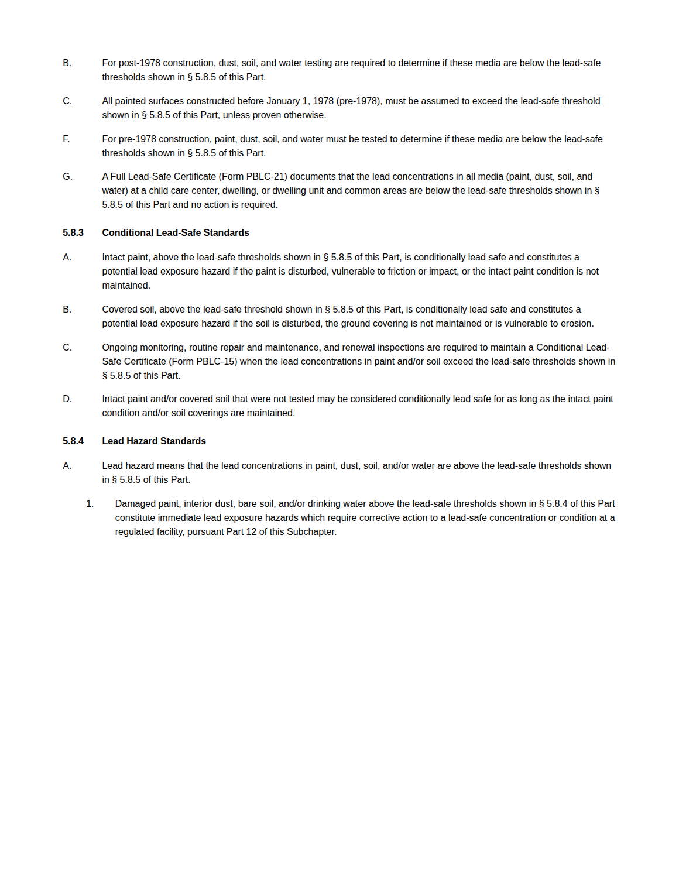B.
For post-1978 construction, dust, soil, and water testing are required to determine if these media are below the lead-safe thresholds shown in § 5.8.5 of this Part.
C.
All painted surfaces constructed before January 1, 1978 (pre-1978), must be assumed to exceed the lead-safe threshold shown in § 5.8.5 of this Part, unless proven otherwise.
F.
For pre-1978 construction, paint, dust, soil, and water must be tested to determine if these media are below the lead-safe thresholds shown in § 5.8.5 of this Part.
G.
A Full Lead-Safe Certificate (Form PBLC-21) documents that the lead concentrations in all media (paint, dust, soil, and water) at a child care center, dwelling, or dwelling unit and common areas are below the lead-safe thresholds shown in § 5.8.5 of this Part and no action is required.
5.8.3 Conditional Lead-Safe Standards
A.
Intact paint, above the lead-safe thresholds shown in § 5.8.5 of this Part, is conditionally lead safe and constitutes a potential lead exposure hazard if the paint is disturbed, vulnerable to friction or impact, or the intact paint condition is not maintained.
B.
Covered soil, above the lead-safe threshold shown in § 5.8.5 of this Part, is conditionally lead safe and constitutes a potential lead exposure hazard if the soil is disturbed, the ground covering is not maintained or is vulnerable to erosion.
C.
Ongoing monitoring, routine repair and maintenance, and renewal inspections are required to maintain a Conditional Lead-Safe Certificate (Form PBLC-15) when the lead concentrations in paint and/or soil exceed the lead-safe thresholds shown in § 5.8.5 of this Part.
D.
Intact paint and/or covered soil that were not tested may be considered conditionally lead safe for as long as the intact paint condition and/or soil coverings are maintained.
5.8.4 Lead Hazard Standards
A.
Lead hazard means that the lead concentrations in paint, dust, soil, and/or water are above the lead-safe thresholds shown in § 5.8.5 of this Part.
1.
Damaged paint, interior dust, bare soil, and/or drinking water above the lead-safe thresholds shown in § 5.8.4 of this Part constitute immediate lead exposure hazards which require corrective action to a lead-safe concentration or condition at a regulated facility, pursuant Part 12 of this Subchapter.